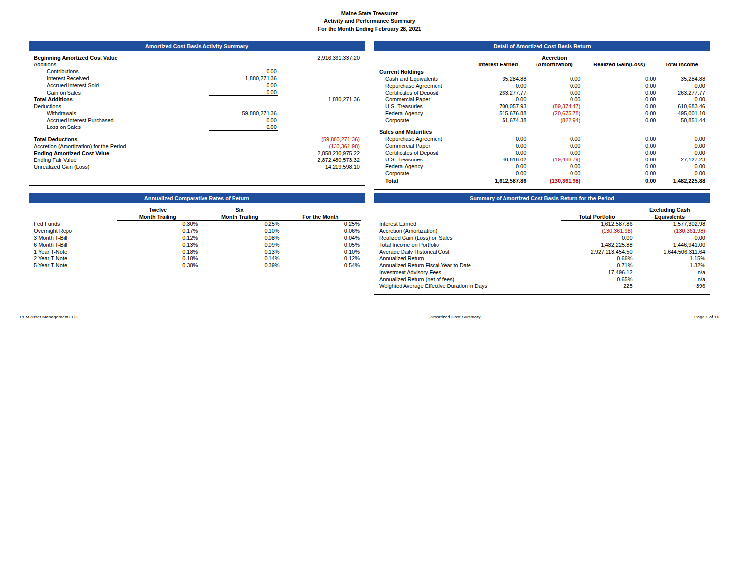Maine State Treasurer
Activity and Performance Summary
For the Month Ending February 28, 2021
| Amortized Cost Basis Activity Summary / Beginning Amortized Cost Value / / 2,916,361,337.20 / / Additions / / / / Contributions / 0.00 / / / Interest Received / 1,880,271.36 / / / Accrued Interest Sold / 0.00 / / / Gain on Sales / 0.00 / / / Total Additions / / 1,880,271.36 / / Deductions / / / / Withdrawals / 59,880,271.36 / / / Accrued Interest Purchased / 0.00 / / / Loss on Sales / 0.00 / / / Total Deductions / / (59,880,271.36) / / Accretion (Amortization) for the Period / / (130,361.98) / / Ending Amortized Cost Value / / 2,858,230,975.22 / / Ending Fair Value / / 2,872,450,573.32 / / Unrealized Gain (Loss) / / 14,219,598.10 / | Detail of Amortized Cost Basis Return / / / Accretion / / / / / Interest Earned / (Amortization) / Realized Gain(Loss) / Total Income / / Current Holdings / / / / / / Cash and Equivalents / 35,284.88 / 0.00 / 0.00 / 35,284.88 / / Repurchase Agreement / 0.00 / 0.00 / 0.00 / 0.00 / / Certificates of Deposit / 263,277.77 / 0.00 / 0.00 / 263,277.77 / / Commercial Paper / 0.00 / 0.00 / 0.00 / 0.00 / / U.S. Treasuries / 700,057.93 / (89,374.47) / 0.00 / 610,683.46 / / Federal Agency / 515,676.88 / (20,675.78) / 0.00 / 495,001.10 / / Corporate / 51,674.38 / (822.94) / 0.00 / 50,851.44 / / Sales and Maturities / / / / / / Repurchase Agreement / 0.00 / 0.00 / 0.00 / 0.00 / / Commercial Paper / 0.00 / 0.00 / 0.00 / 0.00 / / Certificates of Deposit / 0.00 / 0.00 / 0.00 / 0.00 / / U.S. Treasuries / 46,616.02 / (19,488.79) / 0.00 / 27,127.23 / / Federal Agency / 0.00 / 0.00 / 0.00 / 0.00 / / Corporate / 0.00 / 0.00 / 0.00 / 0.00 / / Total / 1,612,587.86 / (130,361.98) / 0.00 / 1,482,225.88 / |
| Annualized Comparative Rates of Return / / Twelve / Six / / / / Month Trailing / Month Trailing / For the Month / / Fed Funds / 0.30% / 0.25% / 0.25% / / Overnight Repo / 0.17% / 0.10% / 0.06% / / 3 Month T-Bill / 0.12% / 0.08% / 0.04% / / 6 Month T-Bill / 0.13% / 0.09% / 0.05% / / 1 Year T-Note / 0.18% / 0.13% / 0.10% / / 2 Year T-Note / 0.18% / 0.14% / 0.12% / / 5 Year T-Note / 0.38% / 0.39% / 0.54% / | Summary of Amortized Cost Basis Return for the Period / / / Excluding Cash / / / Total Portfolio / Equivalents / / Interest Earned / 1,612,587.86 / 1,577,302.98 / / Accretion (Amortization) / (130,361.98) / (130,361.98) / / Realized Gain (Loss) on Sales / 0.00 / 0.00 / / Total Income on Portfolio / 1,482,225.88 / 1,446,941.00 / / Average Daily Historical Cost / 2,927,113,454.50 / 1,644,506,311.64 / / Annualized Return / 0.66% / 1.15% / / Annualized Return Fiscal Year to Date / 0.71% / 1.32% / / Investment Advisory Fees / 17,496.12 / n/a / / Annualized Return (net of fees) / 0.65% / n/a / / Weighted Average Effective Duration in Days / 225 / 396 / |
| PFM Asset Management LLC | Amortized Cost Summary | Page 1 of 16 |